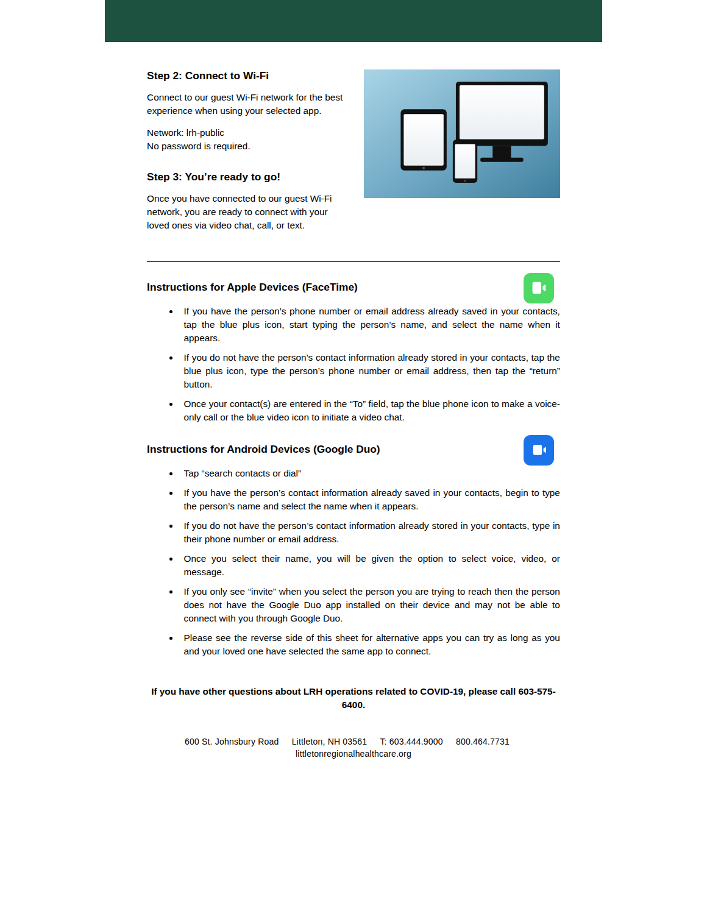Step 2: Connect to Wi-Fi
Connect to our guest Wi-Fi network for the best experience when using your selected app.
Network: lrh-public
No password is required.
Step 3: You’re ready to go!
Once you have connected to our guest Wi-Fi network, you are ready to connect with your loved ones via video chat, call, or text.
Instructions for Apple Devices (FaceTime)
If you have the person’s phone number or email address already saved in your contacts, tap the blue plus icon, start typing the person’s name, and select the name when it appears.
If you do not have the person’s contact information already stored in your contacts, tap the blue plus icon, type the person’s phone number or email address, then tap the “return” button.
Once your contact(s) are entered in the “To” field, tap the blue phone icon to make a voice-only call or the blue video icon to initiate a video chat.
Instructions for Android Devices (Google Duo)
Tap “search contacts or dial”
If you have the person’s contact information already saved in your contacts, begin to type the person’s name and select the name when it appears.
If you do not have the person’s contact information already stored in your contacts, type in their phone number or email address.
Once you select their name, you will be given the option to select voice, video, or message.
If you only see “invite” when you select the person you are trying to reach then the person does not have the Google Duo app installed on their device and may not be able to connect with you through Google Duo.
Please see the reverse side of this sheet for alternative apps you can try as long as you and your loved one have selected the same app to connect.
If you have other questions about LRH operations related to COVID-19, please call 603-575-6400.
600 St. Johnsbury Road Littleton, NH 03561 T: 603.444.9000 800.464.7731 littletonregionalhealthcare.org